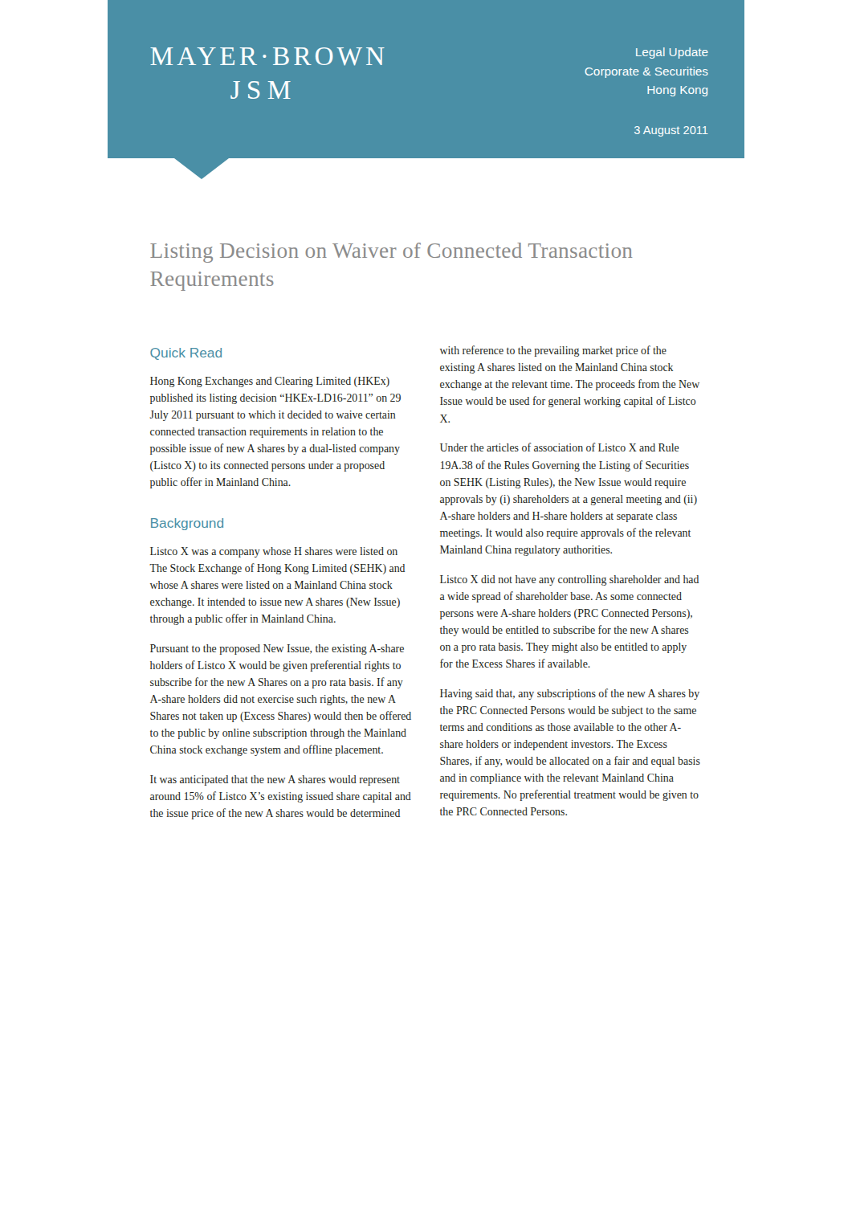MAYER·BROWN
JSM
Legal Update
Corporate & Securities
Hong Kong
3 August 2011
Listing Decision on Waiver of Connected Transaction Requirements
Quick Read
Hong Kong Exchanges and Clearing Limited (HKEx) published its listing decision “HKEx-LD16-2011” on 29 July 2011 pursuant to which it decided to waive certain connected transaction requirements in relation to the possible issue of new A shares by a dual-listed company (Listco X) to its connected persons under a proposed public offer in Mainland China.
Background
Listco X was a company whose H shares were listed on The Stock Exchange of Hong Kong Limited (SEHK) and whose A shares were listed on a Mainland China stock exchange. It intended to issue new A shares (New Issue) through a public offer in Mainland China.
Pursuant to the proposed New Issue, the existing A-share holders of Listco X would be given preferential rights to subscribe for the new A Shares on a pro rata basis. If any A-share holders did not exercise such rights, the new A Shares not taken up (Excess Shares) would then be offered to the public by online subscription through the Mainland China stock exchange system and offline placement.
It was anticipated that the new A shares would represent around 15% of Listco X’s existing issued share capital and the issue price of the new A shares would be determined with reference to the prevailing market price of the existing A shares listed on the Mainland China stock exchange at the relevant time. The proceeds from the New Issue would be used for general working capital of Listco X.
Under the articles of association of Listco X and Rule 19A.38 of the Rules Governing the Listing of Securities on SEHK (Listing Rules), the New Issue would require approvals by (i) shareholders at a general meeting and (ii) A-share holders and H-share holders at separate class meetings. It would also require approvals of the relevant Mainland China regulatory authorities.
Listco X did not have any controlling shareholder and had a wide spread of shareholder base. As some connected persons were A-share holders (PRC Connected Persons), they would be entitled to subscribe for the new A shares on a pro rata basis. They might also be entitled to apply for the Excess Shares if available.
Having said that, any subscriptions of the new A shares by the PRC Connected Persons would be subject to the same terms and conditions as those available to the other A-share holders or independent investors. The Excess Shares, if any, would be allocated on a fair and equal basis and in compliance with the relevant Mainland China requirements. No preferential treatment would be given to the PRC Connected Persons.